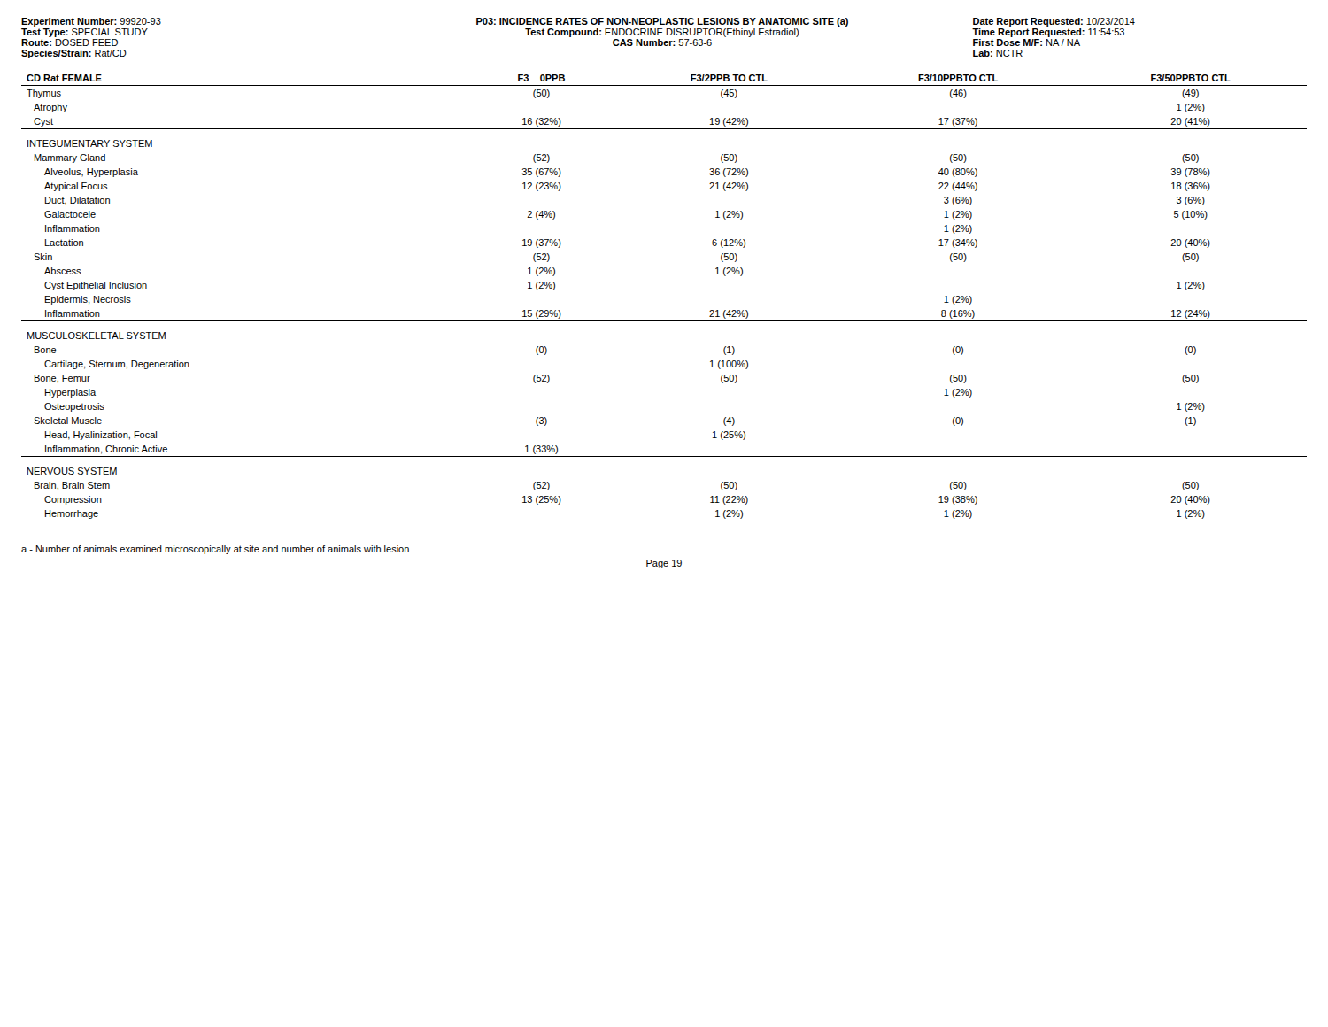| Experiment Number: 99920-93 | P03: INCIDENCE RATES OF NON-NEOPLASTIC LESIONS BY ANATOMIC SITE (a) | Date Report Requested: 10/23/2014 |
| Test Type: SPECIAL STUDY | Test Compound: ENDOCRINE DISRUPTOR(Ethinyl Estradiol) | Time Report Requested: 11:54:53 |
| Route: DOSED FEED | CAS Number: 57-63-6 | First Dose M/F: NA / NA |
| Species/Strain: Rat/CD | | Lab: NCTR |
| CD Rat FEMALE | F3 0PPB | F3/2PPB TO CTL | F3/10PPBTO CTL | F3/50PPBTO CTL |
| --- | --- | --- | --- | --- |
| Thymus | (50) | (45) | (46) | (49) |
| Atrophy | | | | 1 (2%) |
| Cyst | 16 (32%) | 19 (42%) | 17 (37%) | 20 (41%) |
| INTEGUMENTARY SYSTEM | | | | |
| Mammary Gland | (52) | (50) | (50) | (50) |
| Alveolus, Hyperplasia | 35 (67%) | 36 (72%) | 40 (80%) | 39 (78%) |
| Atypical Focus | 12 (23%) | 21 (42%) | 22 (44%) | 18 (36%) |
| Duct, Dilatation | | | 3 (6%) | 3 (6%) |
| Galactocele | 2 (4%) | 1 (2%) | 1 (2%) | 5 (10%) |
| Inflammation | | | 1 (2%) | |
| Lactation | 19 (37%) | 6 (12%) | 17 (34%) | 20 (40%) |
| Skin | (52) | (50) | (50) | (50) |
| Abscess | 1 (2%) | 1 (2%) | | |
| Cyst Epithelial Inclusion | 1 (2%) | | | 1 (2%) |
| Epidermis, Necrosis | | | 1 (2%) | |
| Inflammation | 15 (29%) | 21 (42%) | 8 (16%) | 12 (24%) |
| MUSCULOSKELETAL SYSTEM | | | | |
| Bone | (0) | (1) | (0) | (0) |
| Cartilage, Sternum, Degeneration | | 1 (100%) | | |
| Bone, Femur | (52) | (50) | (50) | (50) |
| Hyperplasia | | | 1 (2%) | |
| Osteopetrosis | | | | 1 (2%) |
| Skeletal Muscle | (3) | (4) | (0) | (1) |
| Head, Hyalinization, Focal | | 1 (25%) | | |
| Inflammation, Chronic Active | 1 (33%) | | | |
| NERVOUS SYSTEM | | | | |
| Brain, Brain Stem | (52) | (50) | (50) | (50) |
| Compression | 13 (25%) | 11 (22%) | 19 (38%) | 20 (40%) |
| Hemorrhage | | 1 (2%) | 1 (2%) | 1 (2%) |
a - Number of animals examined microscopically at site and number of animals with lesion
Page 19